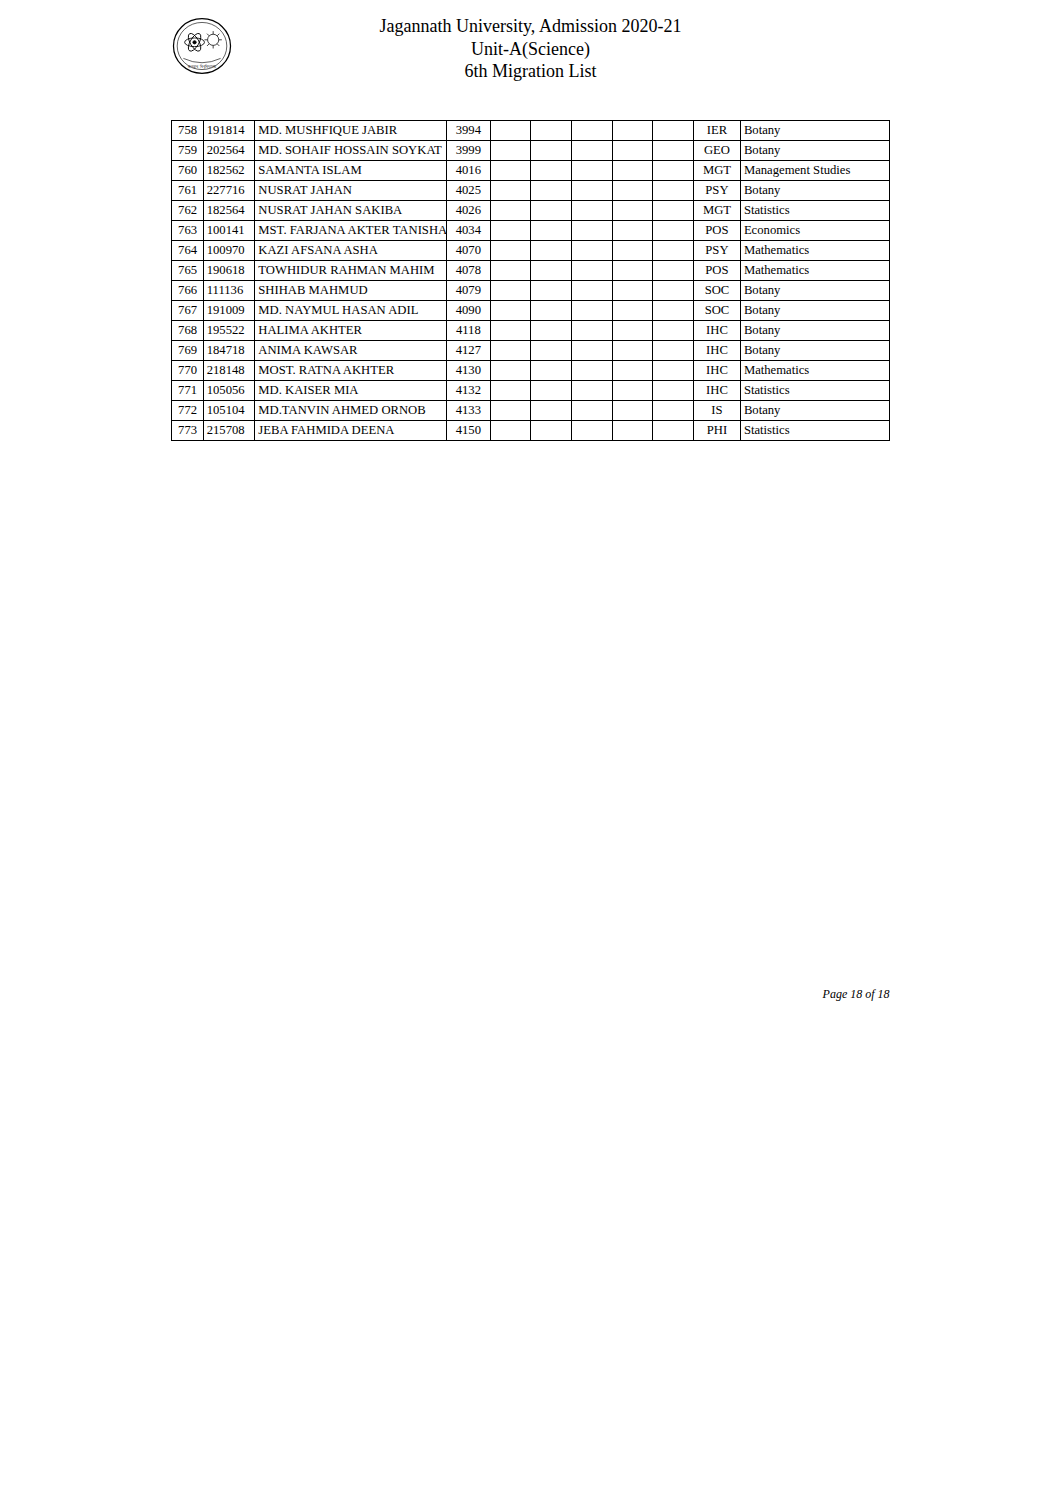জগন্নাথ বিশ্ববিদ্যালয়
Jagannath University, Admission 2020-21
Unit-A(Science)
6th Migration List
| 758 | 191814 | MD. MUSHFIQUE JABIR | 3994 | | | | | | IER | Botany |
| 759 | 202564 | MD. SOHAIF HOSSAIN SOYKAT | 3999 | | | | | | GEO | Botany |
| 760 | 182562 | SAMANTA ISLAM | 4016 | | | | | | MGT | Management Studies |
| 761 | 227716 | NUSRAT JAHAN | 4025 | | | | | | PSY | Botany |
| 762 | 182564 | NUSRAT JAHAN SAKIBA | 4026 | | | | | | MGT | Statistics |
| 763 | 100141 | MST. FARJANA AKTER TANISHA | 4034 | | | | | | POS | Economics |
| 764 | 100970 | KAZI AFSANA ASHA | 4070 | | | | | | PSY | Mathematics |
| 765 | 190618 | TOWHIDUR RAHMAN MAHIM | 4078 | | | | | | POS | Mathematics |
| 766 | 111136 | SHIHAB MAHMUD | 4079 | | | | | | SOC | Botany |
| 767 | 191009 | MD. NAYMUL HASAN ADIL | 4090 | | | | | | SOC | Botany |
| 768 | 195522 | HALIMA AKHTER | 4118 | | | | | | IHC | Botany |
| 769 | 184718 | ANIMA KAWSAR | 4127 | | | | | | IHC | Botany |
| 770 | 218148 | MOST. RATNA AKHTER | 4130 | | | | | | IHC | Mathematics |
| 771 | 105056 | MD. KAISER MIA | 4132 | | | | | | IHC | Statistics |
| 772 | 105104 | MD.TANVIN AHMED ORNOB | 4133 | | | | | | IS | Botany |
| 773 | 215708 | JEBA FAHMIDA DEENA | 4150 | | | | | | PHI | Statistics |
Page 18 of 18